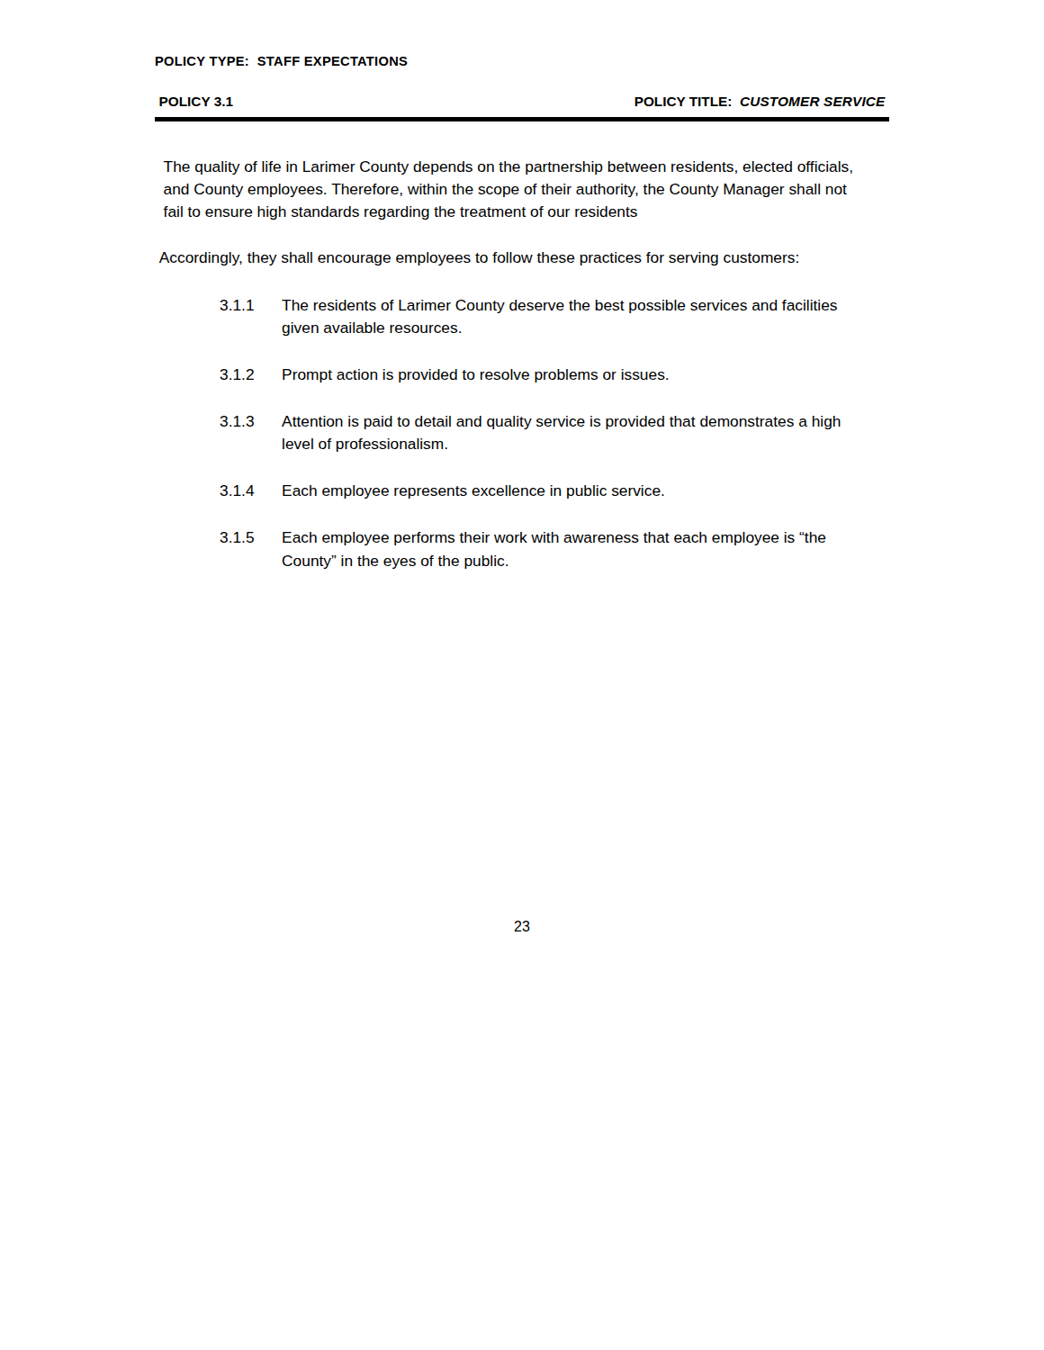POLICY TYPE: STAFF EXPECTATIONS
POLICY 3.1 POLICY TITLE: CUSTOMER SERVICE
The quality of life in Larimer County depends on the partnership between residents, elected officials, and County employees. Therefore, within the scope of their authority, the County Manager shall not fail to ensure high standards regarding the treatment of our residents
Accordingly, they shall encourage employees to follow these practices for serving customers:
3.1.1 The residents of Larimer County deserve the best possible services and facilities given available resources.
3.1.2 Prompt action is provided to resolve problems or issues.
3.1.3 Attention is paid to detail and quality service is provided that demonstrates a high level of professionalism.
3.1.4 Each employee represents excellence in public service.
3.1.5 Each employee performs their work with awareness that each employee is “the County” in the eyes of the public.
23